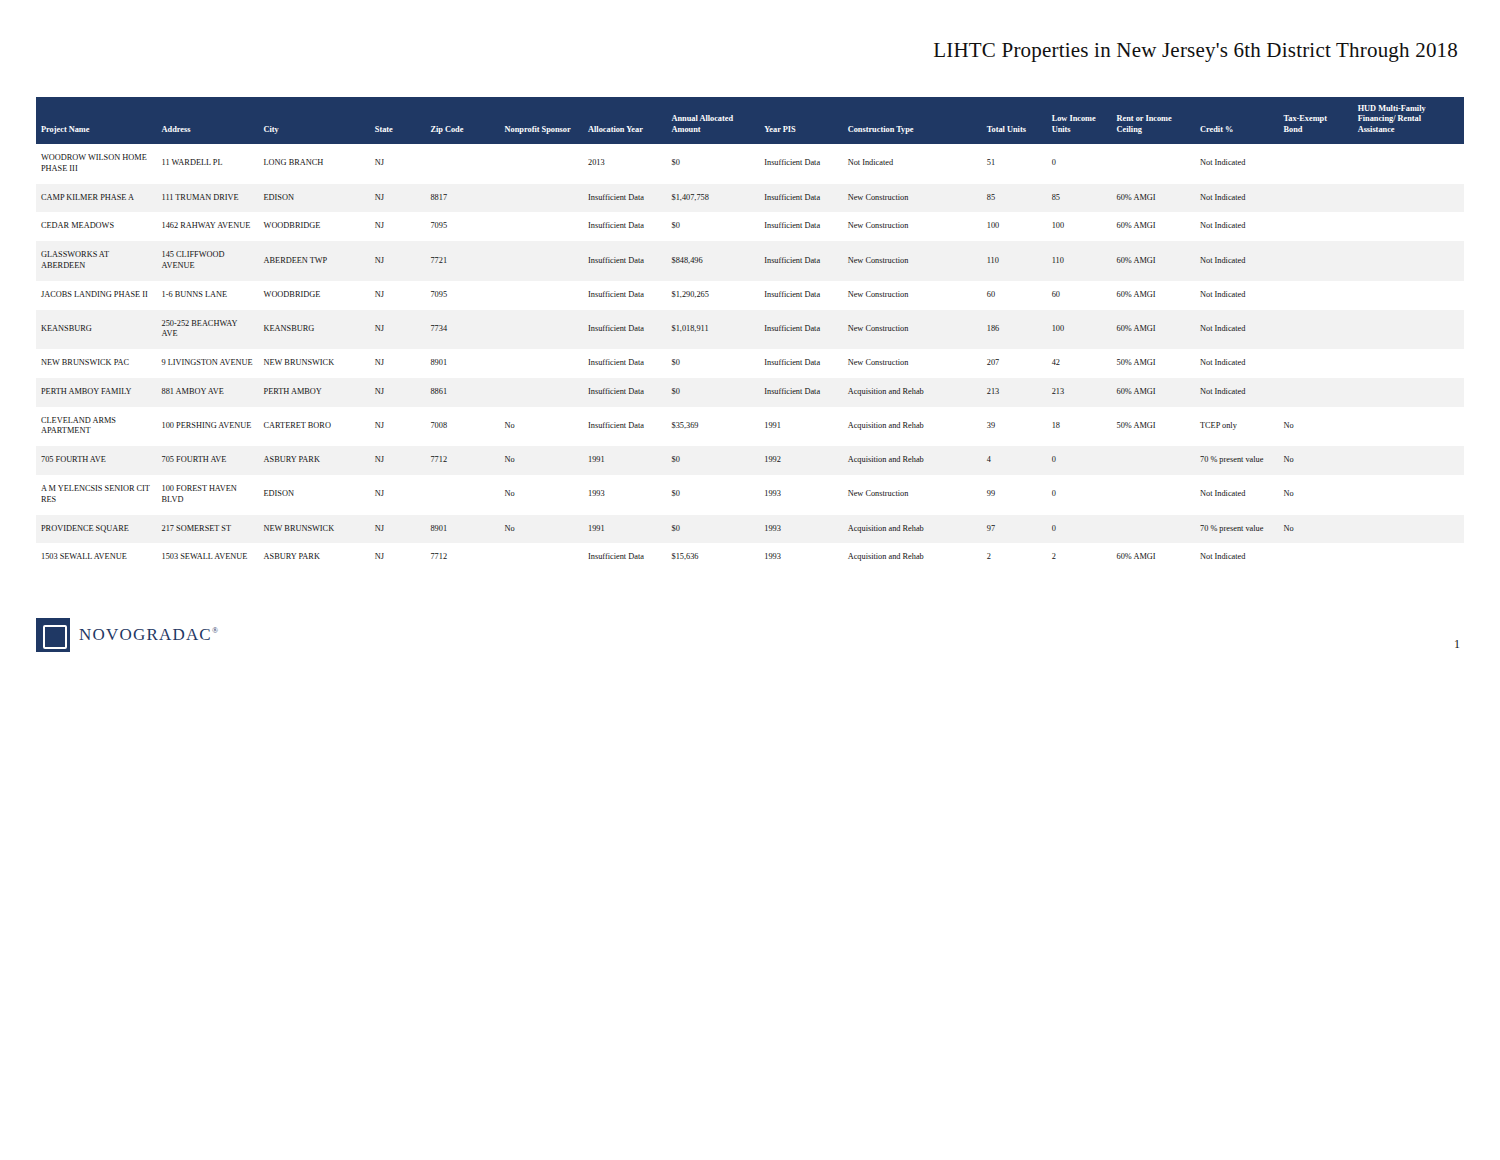LIHTC Properties in New Jersey's 6th District Through 2018
| Project Name | Address | City | State | Zip Code | Nonprofit Sponsor | Allocation Year | Annual Allocated Amount | Year PIS | Construction Type | Total Units | Low Income Units | Rent or Income Ceiling | Credit % | Tax-Exempt Bond | HUD Multi-Family Financing/ Rental Assistance |
| --- | --- | --- | --- | --- | --- | --- | --- | --- | --- | --- | --- | --- | --- | --- | --- |
| WOODROW WILSON HOME PHASE III | 11 WARDELL PL | LONG BRANCH | NJ | | | 2013 | $0 | Insufficient Data | Not Indicated | 51 | 0 | | Not Indicated | | |
| CAMP KILMER PHASE A | 111 TRUMAN DRIVE | EDISON | NJ | 8817 | | Insufficient Data | $1,407,758 | Insufficient Data | New Construction | 85 | 85 | 60% AMGI | Not Indicated | | |
| CEDAR MEADOWS | 1462 RAHWAY AVENUE | WOODBRIDGE | NJ | 7095 | | Insufficient Data | $0 | Insufficient Data | New Construction | 100 | 100 | 60% AMGI | Not Indicated | | |
| GLASSWORKS AT ABERDEEN | 145 CLIFFWOOD AVENUE | ABERDEEN TWP | NJ | 7721 | | Insufficient Data | $848,496 | Insufficient Data | New Construction | 110 | 110 | 60% AMGI | Not Indicated | | |
| JACOBS LANDING PHASE II | 1-6 BUNNS LANE | WOODBRIDGE | NJ | 7095 | | Insufficient Data | $1,290,265 | Insufficient Data | New Construction | 60 | 60 | 60% AMGI | Not Indicated | | |
| KEANSBURG | 250-252 BEACHWAY AVE | KEANSBURG | NJ | 7734 | | Insufficient Data | $1,018,911 | Insufficient Data | New Construction | 186 | 100 | 60% AMGI | Not Indicated | | |
| NEW BRUNSWICK PAC | 9 LIVINGSTON AVENUE | NEW BRUNSWICK | NJ | 8901 | | Insufficient Data | $0 | Insufficient Data | New Construction | 207 | 42 | 50% AMGI | Not Indicated | | |
| PERTH AMBOY FAMILY | 881 AMBOY AVE | PERTH AMBOY | NJ | 8861 | | Insufficient Data | $0 | Insufficient Data | Acquisition and Rehab | 213 | 213 | 60% AMGI | Not Indicated | | |
| CLEVELAND ARMS APARTMENT | 100 PERSHING AVENUE | CARTERET BORO | NJ | 7008 | No | Insufficient Data | $35,369 | 1991 | Acquisition and Rehab | 39 | 18 | 50% AMGI | TCEP only | No | |
| 705 FOURTH AVE | 705 FOURTH AVE | ASBURY PARK | NJ | 7712 | No | 1991 | $0 | 1992 | Acquisition and Rehab | 4 | 0 | | 70 % present value | No | |
| A M YELENCSIS SENIOR CIT RES | 100 FOREST HAVEN BLVD | EDISON | NJ | | No | 1993 | $0 | 1993 | New Construction | 99 | 0 | | Not Indicated | No | |
| PROVIDENCE SQUARE | 217 SOMERSET ST | NEW BRUNSWICK | NJ | 8901 | No | 1991 | $0 | 1993 | Acquisition and Rehab | 97 | 0 | | 70 % present value | No | |
| 1503 SEWALL AVENUE | 1503 SEWALL AVENUE | ASBURY PARK | NJ | 7712 | | Insufficient Data | $15,636 | 1993 | Acquisition and Rehab | 2 | 2 | 60% AMGI | Not Indicated | | |
NOVOGRADAC®
1